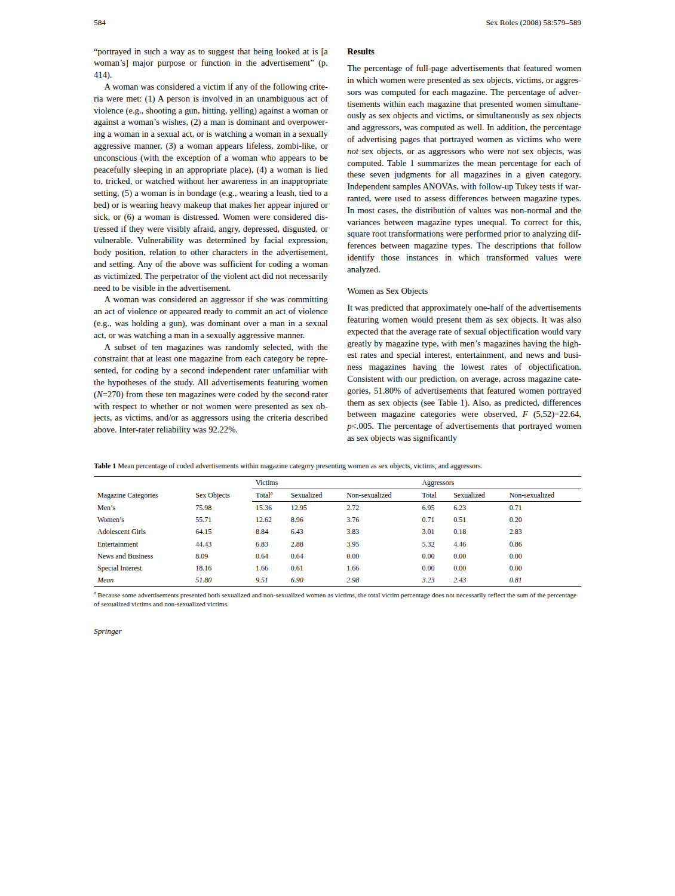584 Sex Roles (2008) 58:579–589
“portrayed in such a way as to suggest that being looked at is [a woman’s] major purpose or function in the advertisement” (p. 414).
A woman was considered a victim if any of the following criteria were met: (1) A person is involved in an unambiguous act of violence (e.g., shooting a gun, hitting, yelling) against a woman or against a woman’s wishes, (2) a man is dominant and overpowering a woman in a sexual act, or is watching a woman in a sexually aggressive manner, (3) a woman appears lifeless, zombi-like, or unconscious (with the exception of a woman who appears to be peacefully sleeping in an appropriate place), (4) a woman is lied to, tricked, or watched without her awareness in an inappropriate setting, (5) a woman is in bondage (e.g., wearing a leash, tied to a bed) or is wearing heavy makeup that makes her appear injured or sick, or (6) a woman is distressed. Women were considered distressed if they were visibly afraid, angry, depressed, disgusted, or vulnerable. Vulnerability was determined by facial expression, body position, relation to other characters in the advertisement, and setting. Any of the above was sufficient for coding a woman as victimized. The perpetrator of the violent act did not necessarily need to be visible in the advertisement.
A woman was considered an aggressor if she was committing an act of violence or appeared ready to commit an act of violence (e.g., was holding a gun), was dominant over a man in a sexual act, or was watching a man in a sexually aggressive manner.
A subset of ten magazines was randomly selected, with the constraint that at least one magazine from each category be represented, for coding by a second independent rater unfamiliar with the hypotheses of the study. All advertisements featuring women (N=270) from these ten magazines were coded by the second rater with respect to whether or not women were presented as sex objects, as victims, and/or as aggressors using the criteria described above. Inter-rater reliability was 92.22%.
Results
The percentage of full-page advertisements that featured women in which women were presented as sex objects, victims, or aggressors was computed for each magazine. The percentage of advertisements within each magazine that presented women simultaneously as sex objects and victims, or simultaneously as sex objects and aggressors, was computed as well. In addition, the percentage of advertising pages that portrayed women as victims who were not sex objects, or as aggressors who were not sex objects, was computed. Table 1 summarizes the mean percentage for each of these seven judgments for all magazines in a given category. Independent samples ANOVAs, with follow-up Tukey tests if warranted, were used to assess differences between magazine types. In most cases, the distribution of values was non-normal and the variances between magazine types unequal. To correct for this, square root transformations were performed prior to analyzing differences between magazine types. The descriptions that follow identify those instances in which transformed values were analyzed.
Women as Sex Objects
It was predicted that approximately one-half of the advertisements featuring women would present them as sex objects. It was also expected that the average rate of sexual objectification would vary greatly by magazine type, with men’s magazines having the highest rates and special interest, entertainment, and news and business magazines having the lowest rates of objectification. Consistent with our prediction, on average, across magazine categories, 51.80% of advertisements that featured women portrayed them as sex objects (see Table 1). Also, as predicted, differences between magazine categories were observed, F (5,52)=22.64, p<.005. The percentage of advertisements that portrayed women as sex objects was significantly
Table 1 Mean percentage of coded advertisements within magazine category presenting women as sex objects, victims, and aggressors.
| Magazine Categories | Sex Objects | Victims | Aggressors |
| --- | --- | --- | --- |
| Total a | Sexualized | Non-sexualized | Total | Sexualized | Non-sexualized |
| Men’s | 75.98 | 15.36 | 12.95 | 2.72 | 6.95 | 6.23 | 0.71 |
| Women’s | 55.71 | 12.62 | 8.96 | 3.76 | 0.71 | 0.51 | 0.20 |
| Adolescent Girls | 64.15 | 8.84 | 6.43 | 3.83 | 3.01 | 0.18 | 2.83 |
| Entertainment | 44.43 | 6.83 | 2.88 | 3.95 | 5.32 | 4.46 | 0.86 |
| News and Business | 8.09 | 0.64 | 0.64 | 0.00 | 0.00 | 0.00 | 0.00 |
| Special Interest | 18.16 | 1.66 | 0.61 | 1.66 | 0.00 | 0.00 | 0.00 |
| Mean | 51.80 | 9.51 | 6.90 | 2.98 | 3.23 | 2.43 | 0.81 |
a Because some advertisements presented both sexualized and non-sexualized women as victims, the total victim percentage does not necessarily reflect the sum of the percentage of sexualized victims and non-sexualized victims.
Springer